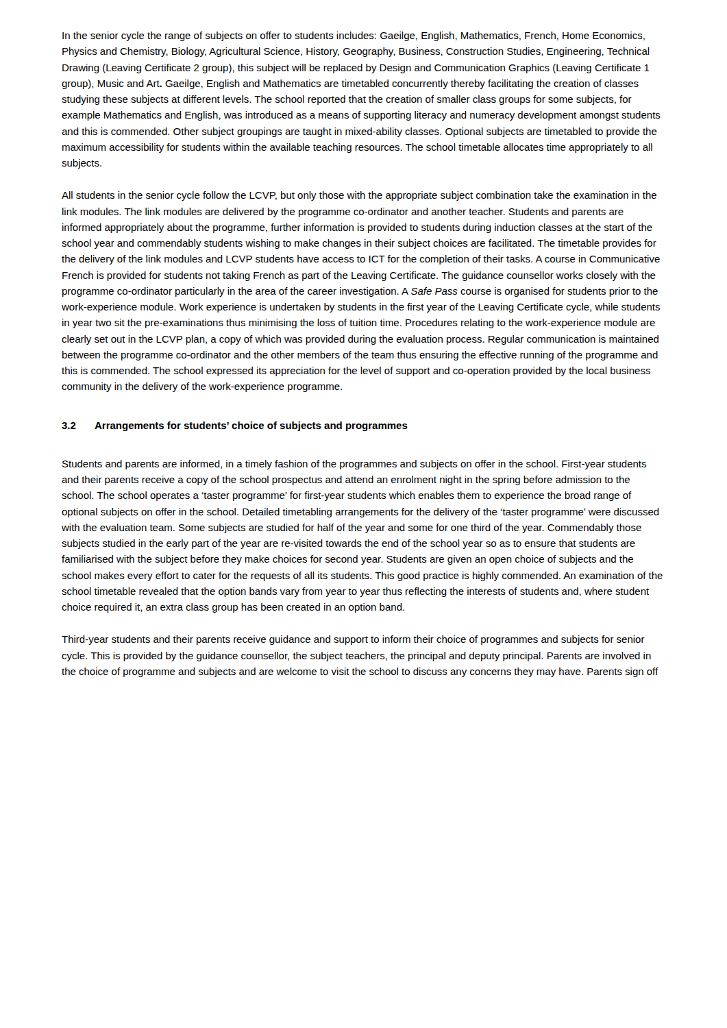In the senior cycle the range of subjects on offer to students includes: Gaeilge, English, Mathematics, French, Home Economics, Physics and Chemistry, Biology, Agricultural Science, History, Geography, Business, Construction Studies, Engineering, Technical Drawing (Leaving Certificate 2 group), this subject will be replaced by Design and Communication Graphics (Leaving Certificate 1 group), Music and Art. Gaeilge, English and Mathematics are timetabled concurrently thereby facilitating the creation of classes studying these subjects at different levels. The school reported that the creation of smaller class groups for some subjects, for example Mathematics and English, was introduced as a means of supporting literacy and numeracy development amongst students and this is commended. Other subject groupings are taught in mixed-ability classes. Optional subjects are timetabled to provide the maximum accessibility for students within the available teaching resources. The school timetable allocates time appropriately to all subjects.
All students in the senior cycle follow the LCVP, but only those with the appropriate subject combination take the examination in the link modules. The link modules are delivered by the programme co-ordinator and another teacher. Students and parents are informed appropriately about the programme, further information is provided to students during induction classes at the start of the school year and commendably students wishing to make changes in their subject choices are facilitated. The timetable provides for the delivery of the link modules and LCVP students have access to ICT for the completion of their tasks. A course in Communicative French is provided for students not taking French as part of the Leaving Certificate. The guidance counsellor works closely with the programme co-ordinator particularly in the area of the career investigation. A Safe Pass course is organised for students prior to the work-experience module. Work experience is undertaken by students in the first year of the Leaving Certificate cycle, while students in year two sit the pre-examinations thus minimising the loss of tuition time. Procedures relating to the work-experience module are clearly set out in the LCVP plan, a copy of which was provided during the evaluation process. Regular communication is maintained between the programme co-ordinator and the other members of the team thus ensuring the effective running of the programme and this is commended. The school expressed its appreciation for the level of support and co-operation provided by the local business community in the delivery of the work-experience programme.
3.2 Arrangements for students’ choice of subjects and programmes
Students and parents are informed, in a timely fashion of the programmes and subjects on offer in the school. First-year students and their parents receive a copy of the school prospectus and attend an enrolment night in the spring before admission to the school. The school operates a ‘taster programme’ for first-year students which enables them to experience the broad range of optional subjects on offer in the school. Detailed timetabling arrangements for the delivery of the ‘taster programme’ were discussed with the evaluation team. Some subjects are studied for half of the year and some for one third of the year. Commendably those subjects studied in the early part of the year are re-visited towards the end of the school year so as to ensure that students are familiarised with the subject before they make choices for second year. Students are given an open choice of subjects and the school makes every effort to cater for the requests of all its students. This good practice is highly commended. An examination of the school timetable revealed that the option bands vary from year to year thus reflecting the interests of students and, where student choice required it, an extra class group has been created in an option band.
Third-year students and their parents receive guidance and support to inform their choice of programmes and subjects for senior cycle. This is provided by the guidance counsellor, the subject teachers, the principal and deputy principal. Parents are involved in the choice of programme and subjects and are welcome to visit the school to discuss any concerns they may have. Parents sign off